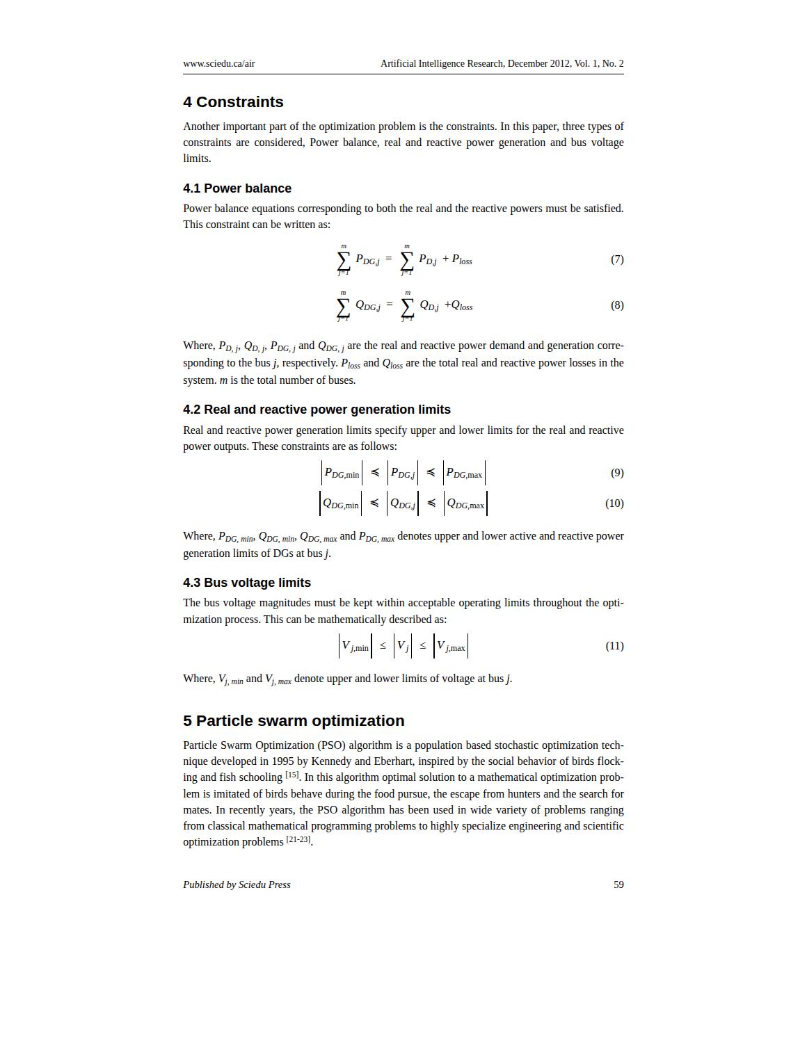www.sciedu.ca/air Artificial Intelligence Research, December 2012, Vol. 1, No. 2
4 Constraints
Another important part of the optimization problem is the constraints. In this paper, three types of constraints are considered, Power balance, real and reactive power generation and bus voltage limits.
4.1 Power balance
Power balance equations corresponding to both the real and the reactive powers must be satisfied. This constraint can be written as:
m∑j=1 PDG, j = m∑j=1 PD, j + Ploss (7)
m∑j=1 QDG, j = m∑j=1 QD, j +Qloss (8)
Where, PD, j, QD, j, PDG, j and QDG, j are the real and reactive power demand and generation corresponding to the bus j, respectively. Ploss and Qloss are the total real and reactive power losses in the system. m is the total number of buses.
4.2 Real and reactive power generation limits
Real and reactive power generation limits specify upper and lower limits for the real and reactive power outputs. These constraints are as follows:
PDG,min ≼ PDG, j ≼ PDG,max (9)
QDG,min ≼ QDG, j ≼ QDG,max (10)
Where, P DG, min, QDG, min, QDG, max and PDG, max denotes upper and lower active and reactive power generation limits of DGs at bus j.
4.3 Bus voltage limits
The bus voltage magnitudes must be kept within acceptable operating limits throughout the optimization process. This can be mathematically described as:
V j,min ≤ V j ≤ V j,max (11)
Where, Vj, min and Vj, max denote upper and lower limits of voltage at bus j.
5 Particle swarm optimization
Particle Swarm Optimization (PSO) algorithm is a population based stochastic optimization technique developed in 1995 by Kennedy and Eberhart, inspired by the social behavior of birds flocking and fish schooling [15]. In this algorithm optimal solution to a mathematical optimization problem is imitated of birds behave during the food pursue, the escape from hunters and the search for mates. In recently years, the PSO algorithm has been used in wide variety of problems ranging from classical mathematical programming problems to highly specialize engineering and scientific optimization problems [21-23].
Published by Sciedu Press 59